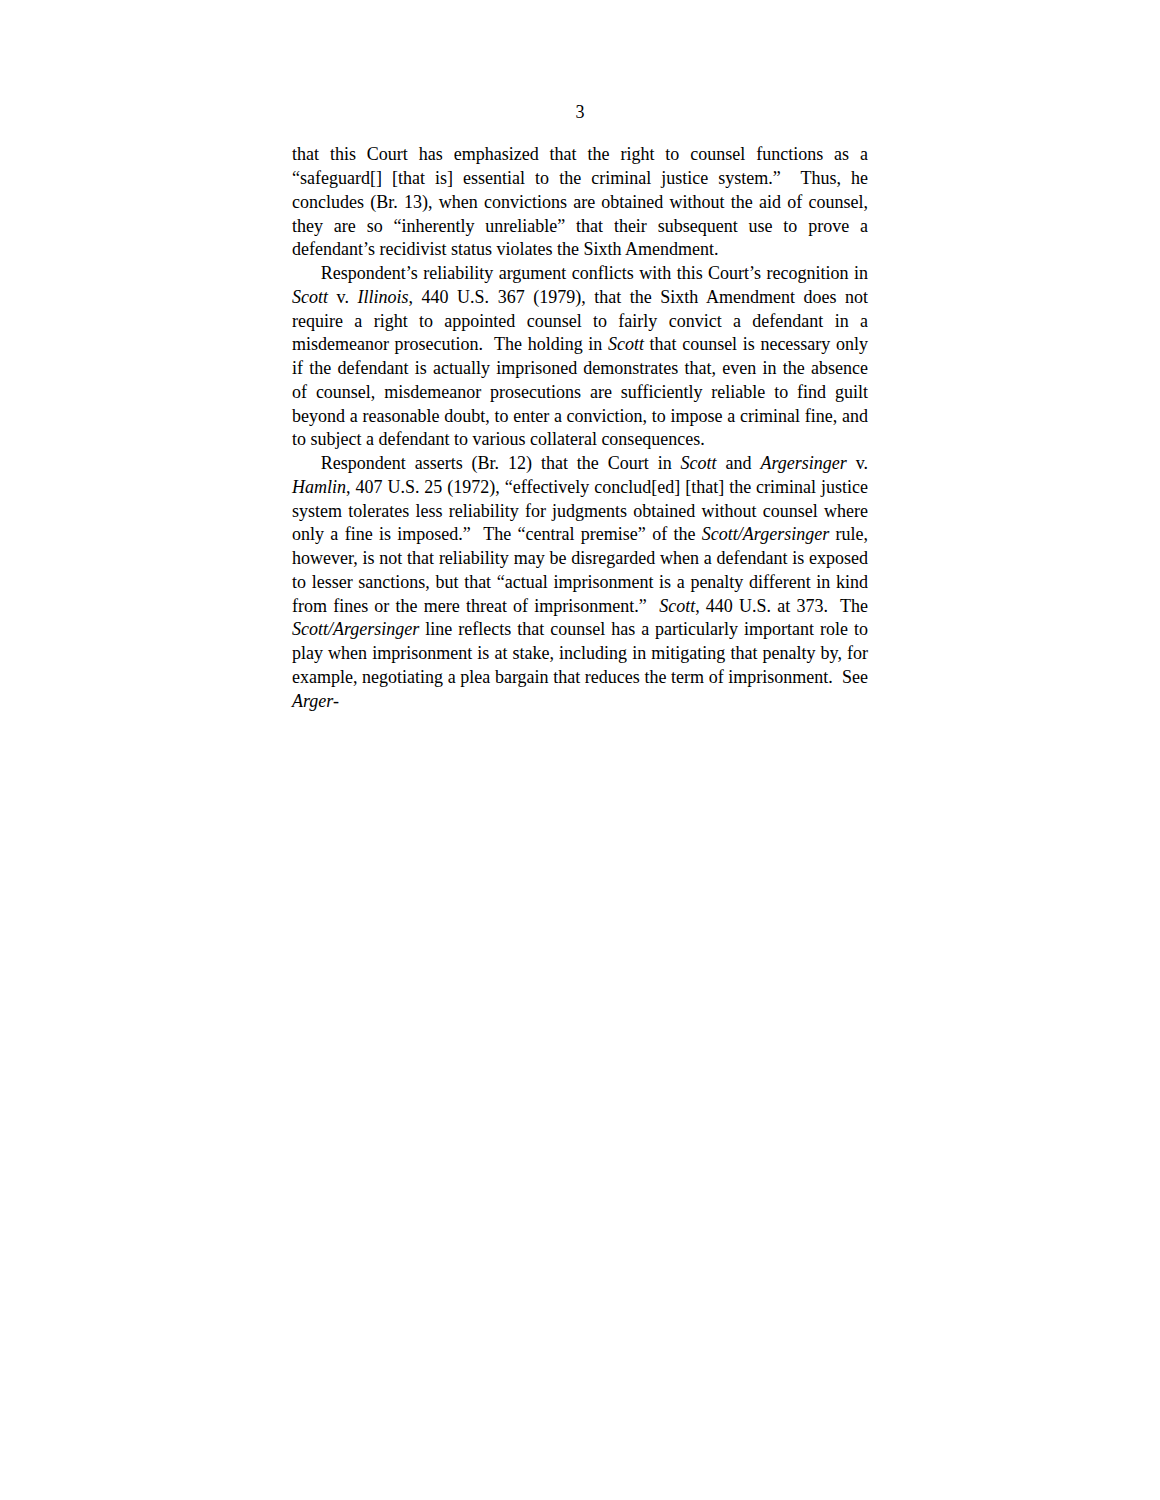3
that this Court has emphasized that the right to counsel functions as a “safeguard[] [that is] essential to the criminal justice system.” Thus, he concludes (Br. 13), when convictions are obtained without the aid of counsel, they are so “inherently unreliable” that their subsequent use to prove a defendant’s recidivist status violates the Sixth Amendment.
Respondent’s reliability argument conflicts with this Court’s recognition in Scott v. Illinois, 440 U.S. 367 (1979), that the Sixth Amendment does not require a right to appointed counsel to fairly convict a defendant in a misdemeanor prosecution. The holding in Scott that counsel is necessary only if the defendant is actually imprisoned demonstrates that, even in the absence of counsel, misdemeanor prosecutions are sufficiently reliable to find guilt beyond a reasonable doubt, to enter a conviction, to impose a criminal fine, and to subject a defendant to various collateral consequences.
Respondent asserts (Br. 12) that the Court in Scott and Argersinger v. Hamlin, 407 U.S. 25 (1972), “effectively conclud[ed] [that] the criminal justice system tolerates less reliability for judgments obtained without counsel where only a fine is imposed.” The “central premise” of the Scott/Argersinger rule, however, is not that reliability may be disregarded when a defendant is exposed to lesser sanctions, but that “actual imprisonment is a penalty different in kind from fines or the mere threat of imprisonment.” Scott, 440 U.S. at 373. The Scott/Argersinger line reflects that counsel has a particularly important role to play when imprisonment is at stake, including in mitigating that penalty by, for example, negotiating a plea bargain that reduces the term of imprisonment. See Arger-